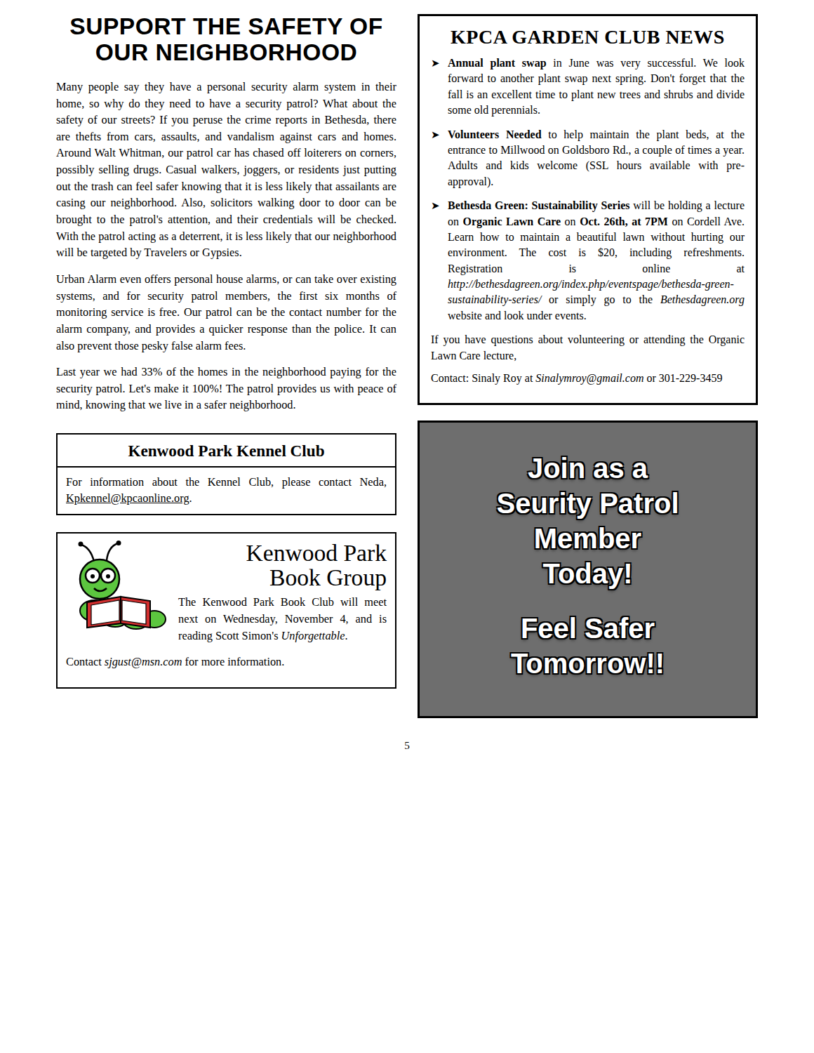Support the Safety of Our Neighborhood
Many people say they have a personal security alarm system in their home, so why do they need to have a security patrol? What about the safety of our streets? If you peruse the crime reports in Bethesda, there are thefts from cars, assaults, and vandalism against cars and homes. Around Walt Whitman, our patrol car has chased off loiterers on corners, possibly selling drugs. Casual walkers, joggers, or residents just putting out the trash can feel safer knowing that it is less likely that assailants are casing our neighborhood. Also, solicitors walking door to door can be brought to the patrol's attention, and their credentials will be checked. With the patrol acting as a deterrent, it is less likely that our neighborhood will be targeted by Travelers or Gypsies.
Urban Alarm even offers personal house alarms, or can take over existing systems, and for security patrol members, the first six months of monitoring service is free. Our patrol can be the contact number for the alarm company, and provides a quicker response than the police. It can also prevent those pesky false alarm fees.
Last year we had 33% of the homes in the neighborhood paying for the security patrol. Let's make it 100%! The patrol provides us with peace of mind, knowing that we live in a safer neighborhood.
Kenwood Park Kennel Club
For information about the Kennel Club, please contact Neda, Kpkennel@kpcaonline.org.
Kenwood Park
Book Group
The Kenwood Park Book Club will meet next on Wednesday, November 4, and is reading Scott Simon's Unforgettable.
Contact sjgust@msn.com for more information.
KPCA GARDEN CLUB NEWS
Annual plant swap in June was very successful. We look forward to another plant swap next spring. Don't forget that the fall is an excellent time to plant new trees and shrubs and divide some old perennials.
Volunteers Needed to help maintain the plant beds, at the entrance to Millwood on Goldsboro Rd., a couple of times a year. Adults and kids welcome (SSL hours available with pre-approval).
Bethesda Green: Sustainability Series will be holding a lecture on Organic Lawn Care on Oct. 26th, at 7PM on Cordell Ave. Learn how to maintain a beautiful lawn without hurting our environment. The cost is $20, including refreshments. Registration is online at http://bethesdagreen.org/index.php/eventspage/bethesda-green-sustainability-series/ or simply go to the Bethesdagreen.org website and look under events.
If you have questions about volunteering or attending the Organic Lawn Care lecture,
Contact: Sinaly Roy at Sinalymroy@gmail.com or 301-229-3459
Join as a
Seurity Patrol
Member
Today!
Feel Safer
Tomorrow!!
5